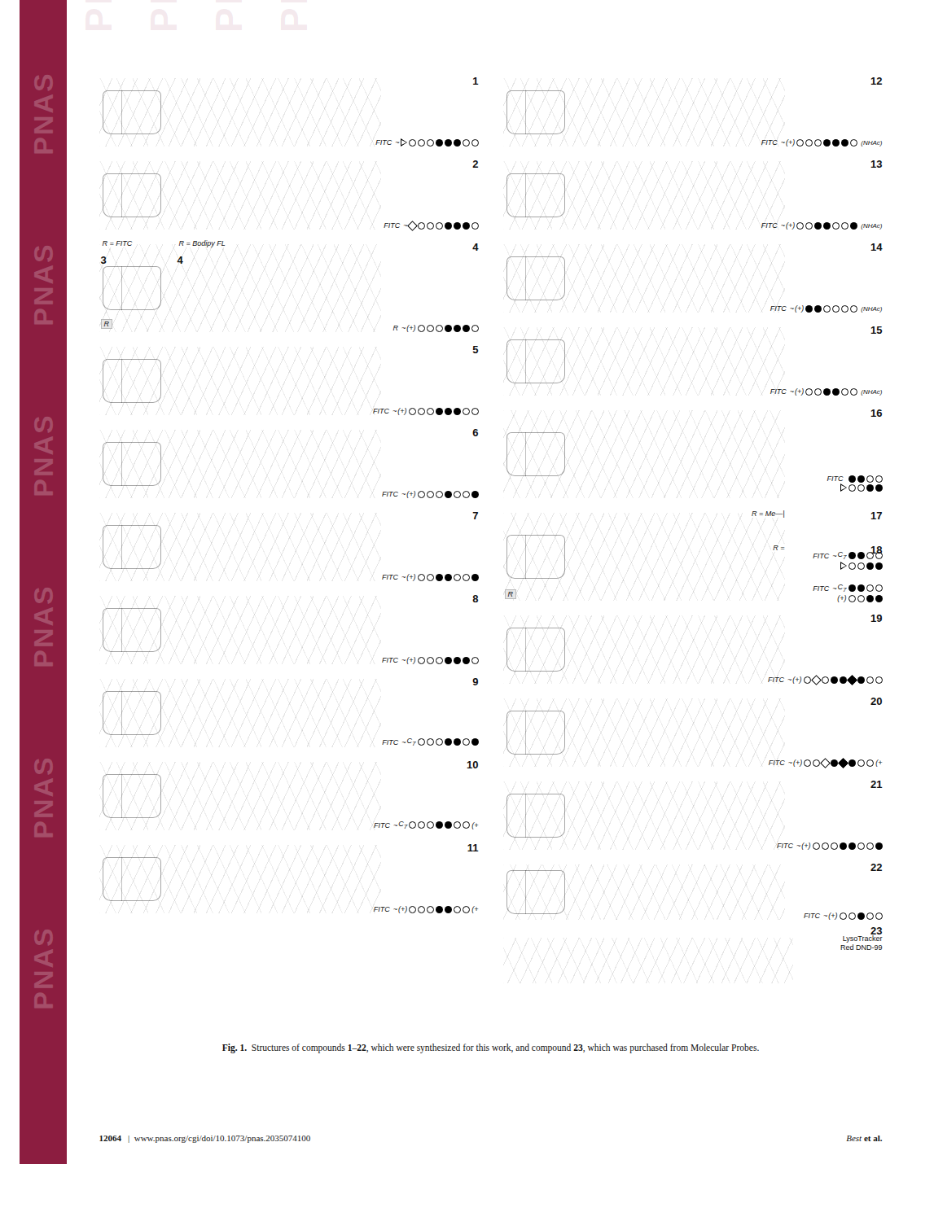PNAS
PNAS
PNAS
PNAS
PNAS
PNAS
PNAS
PNAS
PNAS
PNAS
1
FITC~
2
FITC~
4
3
R = FITC
R = Bodipy FL
3
4
R
R~(+)
5
FITC~(+)
6
FITC~(+)
7
FITC~(+)
8
FITC~(+)
9
FITC~C7
10
FITC~C7 (+
11
FITC~(+) (+
12
FITC~(+) (NHAc)
13
FITC~(+) (NHAc)
14
FITC~(+) (NHAc)
15
FITC~(+) (NHAc)
16
FITC
R
R = Me—|
17
FITC~C7
R =
18
FITC~C7
(+)
19
FITC~(+)
20
FITC~(+) (+
21
FITC~(+)
22
FITC~(+)
23
LysoTracker
Red DND-99
Fig. 1. Structures of compounds 1–22, which were synthesized for this work, and compound 23, which was purchased from Molecular Probes.
12064| www.pnas.org/cgi/doi/10.1073/pnas.2035074100
Best et al.